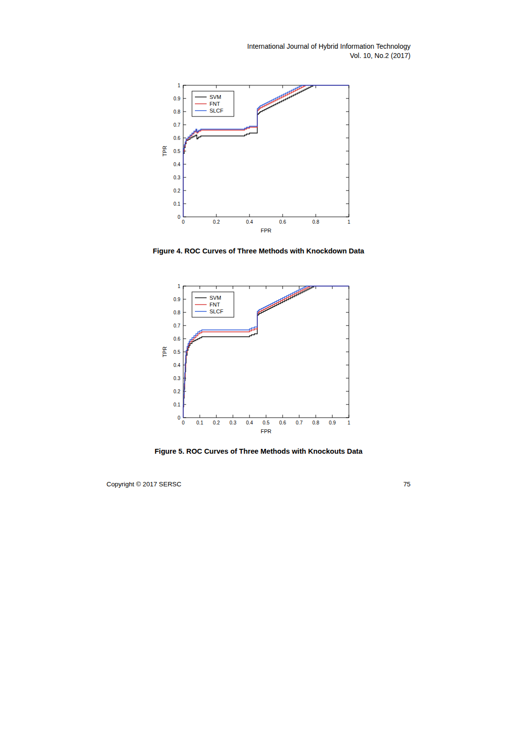International Journal of Hybrid Information Technology
Vol. 10, No.2 (2017)
0 0.2 0.4 0.6 0.8 1 0 0.1 0.2 0.3 0.4 0.5 0.6 0.7 0.8 0.9 1 FPR TPR SVM FNT SLCF
Figure 4. ROC Curves of Three Methods with Knockdown Data
0 0.1 0.2 0.3 0.4 0.5 0.6 0.7 0.8 0.9 1 0 0.1 0.2 0.3 0.4 0.5 0.6 0.7 0.8 0.9 1 FPR TPR SVM FNT SLCF
Figure 5. ROC Curves of Three Methods with Knockouts Data
Copyright © 2017 SERSC 75